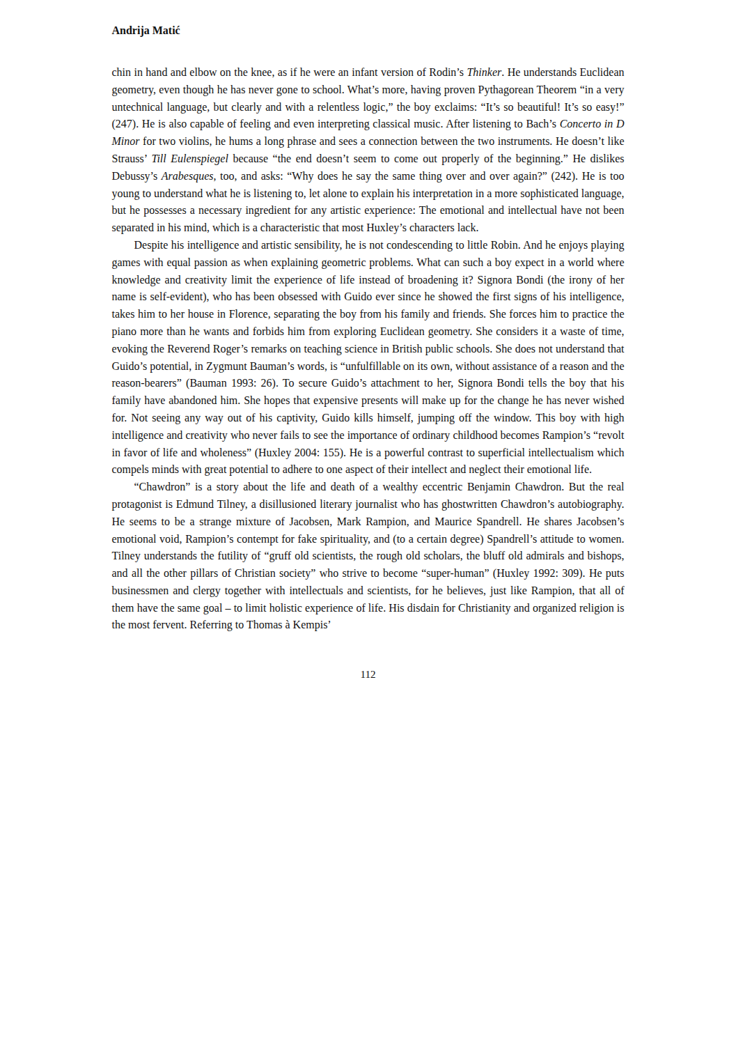Andrija Matić
chin in hand and elbow on the knee, as if he were an infant version of Rodin’s Thinker. He understands Euclidean geometry, even though he has never gone to school. What’s more, having proven Pythagorean Theorem “in a very untechnical language, but clearly and with a relentless logic,” the boy exclaims: “It’s so beautiful! It’s so easy!” (247). He is also capable of feeling and even interpreting classical music. After listening to Bach’s Concerto in D Minor for two violins, he hums a long phrase and sees a connection between the two instruments. He doesn’t like Strauss’ Till Eulenspiegel because “the end doesn’t seem to come out properly of the beginning.” He dislikes Debussy’s Arabesques, too, and asks: “Why does he say the same thing over and over again?” (242). He is too young to understand what he is listening to, let alone to explain his interpretation in a more sophisticated language, but he possesses a necessary ingredient for any artistic experience: The emotional and intellectual have not been separated in his mind, which is a characteristic that most Huxley’s characters lack.
Despite his intelligence and artistic sensibility, he is not condescending to little Robin. And he enjoys playing games with equal passion as when explaining geometric problems. What can such a boy expect in a world where knowledge and creativity limit the experience of life instead of broadening it? Signora Bondi (the irony of her name is self-evident), who has been obsessed with Guido ever since he showed the first signs of his intelligence, takes him to her house in Florence, separating the boy from his family and friends. She forces him to practice the piano more than he wants and forbids him from exploring Euclidean geometry. She considers it a waste of time, evoking the Reverend Roger’s remarks on teaching science in British public schools. She does not understand that Guido’s potential, in Zygmunt Bauman’s words, is “unfulfillable on its own, without assistance of a reason and the reason-bearers” (Bauman 1993: 26). To secure Guido’s attachment to her, Signora Bondi tells the boy that his family have abandoned him. She hopes that expensive presents will make up for the change he has never wished for. Not seeing any way out of his captivity, Guido kills himself, jumping off the window. This boy with high intelligence and creativity who never fails to see the importance of ordinary childhood becomes Rampion’s “revolt in favor of life and wholeness” (Huxley 2004: 155). He is a powerful contrast to superficial intellectualism which compels minds with great potential to adhere to one aspect of their intellect and neglect their emotional life.
“Chawdron” is a story about the life and death of a wealthy eccentric Benjamin Chawdron. But the real protagonist is Edmund Tilney, a disillusioned literary journalist who has ghostwritten Chawdron’s autobiography. He seems to be a strange mixture of Jacobsen, Mark Rampion, and Maurice Spandrell. He shares Jacobsen’s emotional void, Rampion’s contempt for fake spirituality, and (to a certain degree) Spandrell’s attitude to women. Tilney understands the futility of “gruff old scientists, the rough old scholars, the bluff old admirals and bishops, and all the other pillars of Christian society” who strive to become “super-human” (Huxley 1992: 309). He puts businessmen and clergy together with intellectuals and scientists, for he believes, just like Rampion, that all of them have the same goal – to limit holistic experience of life. His disdain for Christianity and organized religion is the most fervent. Referring to Thomas à Kempis’
112